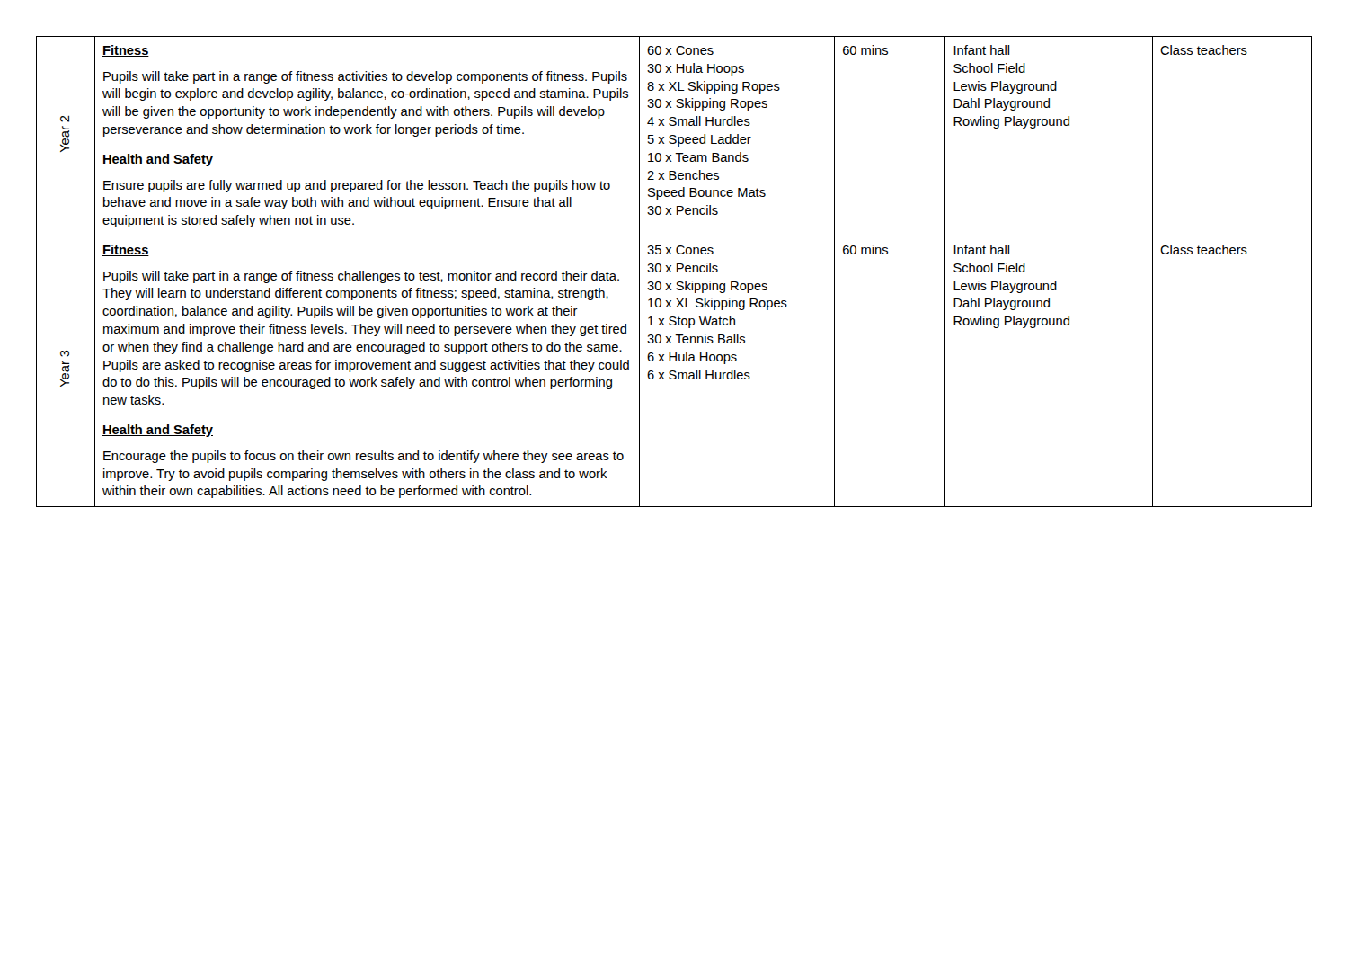| Year 2 | Fitness Pupils will take part in a range of fitness activities to develop components of fitness. Pupils will begin to explore and develop agility, balance, co-ordination, speed and stamina. Pupils will be given the opportunity to work independently and with others. Pupils will develop perseverance and show determination to work for longer periods of time. Health and Safety Ensure pupils are fully warmed up and prepared for the lesson. Teach the pupils how to behave and move in a safe way both with and without equipment. Ensure that all equipment is stored safely when not in use. | 60 x Cones 30 x Hula Hoops 8 x XL Skipping Ropes 30 x Skipping Ropes 4 x Small Hurdles 5 x Speed Ladder 10 x Team Bands 2 x Benches Speed Bounce Mats 30 x Pencils | 60 mins | Infant hall School Field Lewis Playground Dahl Playground Rowling Playground | Class teachers |
| Year 3 | Fitness Pupils will take part in a range of fitness challenges to test, monitor and record their data. They will learn to understand different components of fitness; speed, stamina, strength, coordination, balance and agility. Pupils will be given opportunities to work at their maximum and improve their fitness levels. They will need to persevere when they get tired or when they find a challenge hard and are encouraged to support others to do the same. Pupils are asked to recognise areas for improvement and suggest activities that they could do to do this. Pupils will be encouraged to work safely and with control when performing new tasks. Health and Safety Encourage the pupils to focus on their own results and to identify where they see areas to improve. Try to avoid pupils comparing themselves with others in the class and to work within their own capabilities. All actions need to be performed with control. | 35 x Cones 30 x Pencils 30 x Skipping Ropes 10 x XL Skipping Ropes 1 x Stop Watch 30 x Tennis Balls 6 x Hula Hoops 6 x Small Hurdles | 60 mins | Infant hall School Field Lewis Playground Dahl Playground Rowling Playground | Class teachers |